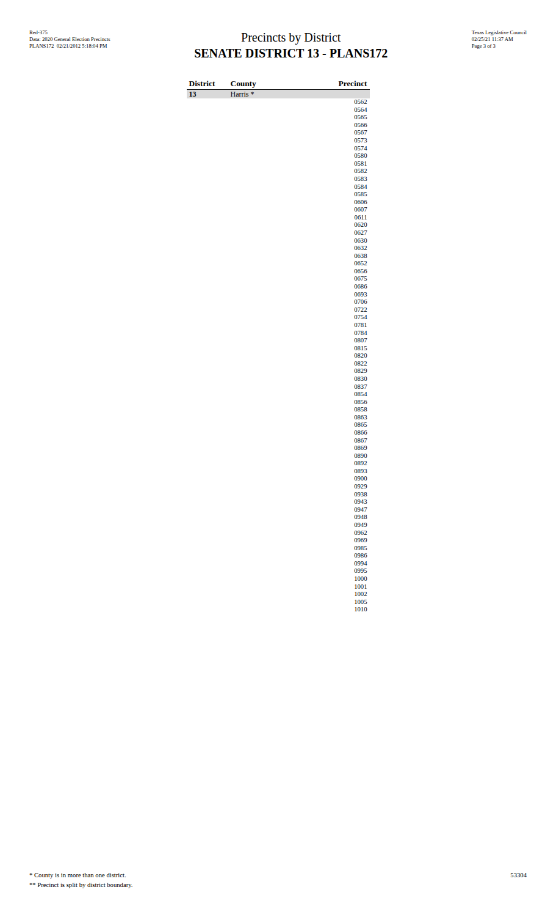Red-375
Data: 2020 General Election Precincts
PLANS172 02/21/2012 5:18:04 PM
Texas Legislative Council
02/25/21 11:37 AM
Page 3 of 3
Precincts by District
SENATE DISTRICT 13 - PLANS172
| District | County | Precinct |
| --- | --- | --- |
| 13 | Harris * | |
| | | 0562 |
| | | 0564 |
| | | 0565 |
| | | 0566 |
| | | 0567 |
| | | 0573 |
| | | 0574 |
| | | 0580 |
| | | 0581 |
| | | 0582 |
| | | 0583 |
| | | 0584 |
| | | 0585 |
| | | 0606 |
| | | 0607 |
| | | 0611 |
| | | 0620 |
| | | 0627 |
| | | 0630 |
| | | 0632 |
| | | 0638 |
| | | 0652 |
| | | 0656 |
| | | 0675 |
| | | 0686 |
| | | 0693 |
| | | 0706 |
| | | 0722 |
| | | 0754 |
| | | 0781 |
| | | 0784 |
| | | 0807 |
| | | 0815 |
| | | 0820 |
| | | 0822 |
| | | 0829 |
| | | 0830 |
| | | 0837 |
| | | 0854 |
| | | 0856 |
| | | 0858 |
| | | 0863 |
| | | 0865 |
| | | 0866 |
| | | 0867 |
| | | 0869 |
| | | 0890 |
| | | 0892 |
| | | 0893 |
| | | 0900 |
| | | 0929 |
| | | 0938 |
| | | 0943 |
| | | 0947 |
| | | 0948 |
| | | 0949 |
| | | 0962 |
| | | 0969 |
| | | 0985 |
| | | 0986 |
| | | 0994 |
| | | 0995 |
| | | 1000 |
| | | 1001 |
| | | 1002 |
| | | 1005 |
| | | 1010 |
53304 * County is in more than one district.
** Precinct is split by district boundary.